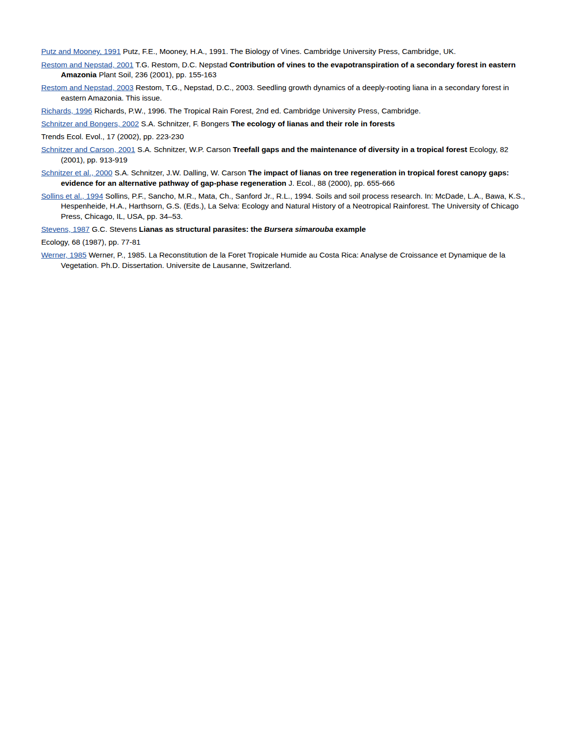Putz and Mooney, 1991 Putz, F.E., Mooney, H.A., 1991. The Biology of Vines. Cambridge University Press, Cambridge, UK.
Restom and Nepstad, 2001 T.G. Restom, D.C. Nepstad Contribution of vines to the evapotranspiration of a secondary forest in eastern Amazonia Plant Soil, 236 (2001), pp. 155-163
Restom and Nepstad, 2003 Restom, T.G., Nepstad, D.C., 2003. Seedling growth dynamics of a deeply-rooting liana in a secondary forest in eastern Amazonia. This issue.
Richards, 1996 Richards, P.W., 1996. The Tropical Rain Forest, 2nd ed. Cambridge University Press, Cambridge.
Schnitzer and Bongers, 2002 S.A. Schnitzer, F. Bongers The ecology of lianas and their role in forests
Trends Ecol. Evol., 17 (2002), pp. 223-230
Schnitzer and Carson, 2001 S.A. Schnitzer, W.P. Carson Treefall gaps and the maintenance of diversity in a tropical forest Ecology, 82 (2001), pp. 913-919
Schnitzer et al., 2000 S.A. Schnitzer, J.W. Dalling, W. Carson The impact of lianas on tree regeneration in tropical forest canopy gaps: evidence for an alternative pathway of gap-phase regeneration J. Ecol., 88 (2000), pp. 655-666
Sollins et al., 1994 Sollins, P.F., Sancho, M.R., Mata, Ch., Sanford Jr., R.L., 1994. Soils and soil process research. In: McDade, L.A., Bawa, K.S., Hespenheide, H.A., Harthsorn, G.S. (Eds.), La Selva: Ecology and Natural History of a Neotropical Rainforest. The University of Chicago Press, Chicago, IL, USA, pp. 34–53.
Stevens, 1987 G.C. Stevens Lianas as structural parasites: the Bursera simarouba example
Ecology, 68 (1987), pp. 77-81
Werner, 1985 Werner, P., 1985. La Reconstitution de la Foret Tropicale Humide au Costa Rica: Analyse de Croissance et Dynamique de la Vegetation. Ph.D. Dissertation. Universite de Lausanne, Switzerland.